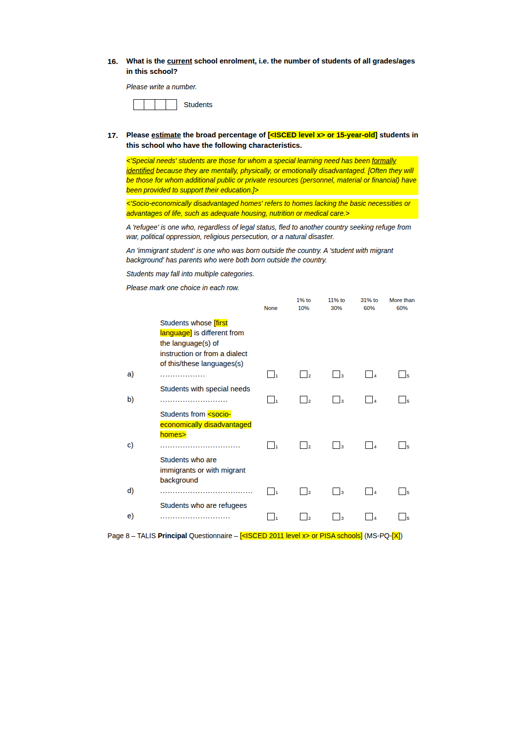16.
What is the current school enrolment, i.e. the number of students of all grades/ages in this school?
Please write a number.
Students
17.
Please estimate the broad percentage of [<ISCED level x> or 15-year-old] students in this school who have the following characteristics.
<'Special needs' students are those for whom a special learning need has been formally identified because they are mentally, physically, or emotionally disadvantaged. [Often they will be those for whom additional public or private resources (personnel, material or financial) have been provided to support their education.]>
<'Socio-economically disadvantaged homes' refers to homes lacking the basic necessities or advantages of life, such as adequate housing, nutrition or medical care.>
A 'refugee' is one who, regardless of legal status, fled to another country seeking refuge from war, political oppression, religious persecution, or a natural disaster.
An 'immigrant student' is one who was born outside the country. A 'student with migrant background' has parents who were both born outside the country.
Students may fall into multiple categories.
Please mark one choice in each row.
| | | None | 1% to 10% | 11% to 30% | 31% to 60% | More than 60% |
| --- | --- | --- | --- | --- | --- | --- |
| a) | Students whose [first language] is different from the language(s) of instruction or from a dialect of this/these languages(s) .................. | 1 | 2 | 3 | 4 | 5 |
| b) | Students with special needs ........................... | 1 | 2 | 3 | 4 | 5 |
| c) | Students from <socio-economically disadvantaged homes> ................................ | 1 | 2 | 3 | 4 | 5 |
| d) | Students who are immigrants or with migrant background ..................................... | 1 | 2 | 3 | 4 | 5 |
| e) | Students who are refugees ............................ | 1 | 2 | 3 | 4 | 5 |
Page 8 – TALIS Principal Questionnaire – [<ISCED 2011 level x> or PISA schools] (MS-PQ-[X])